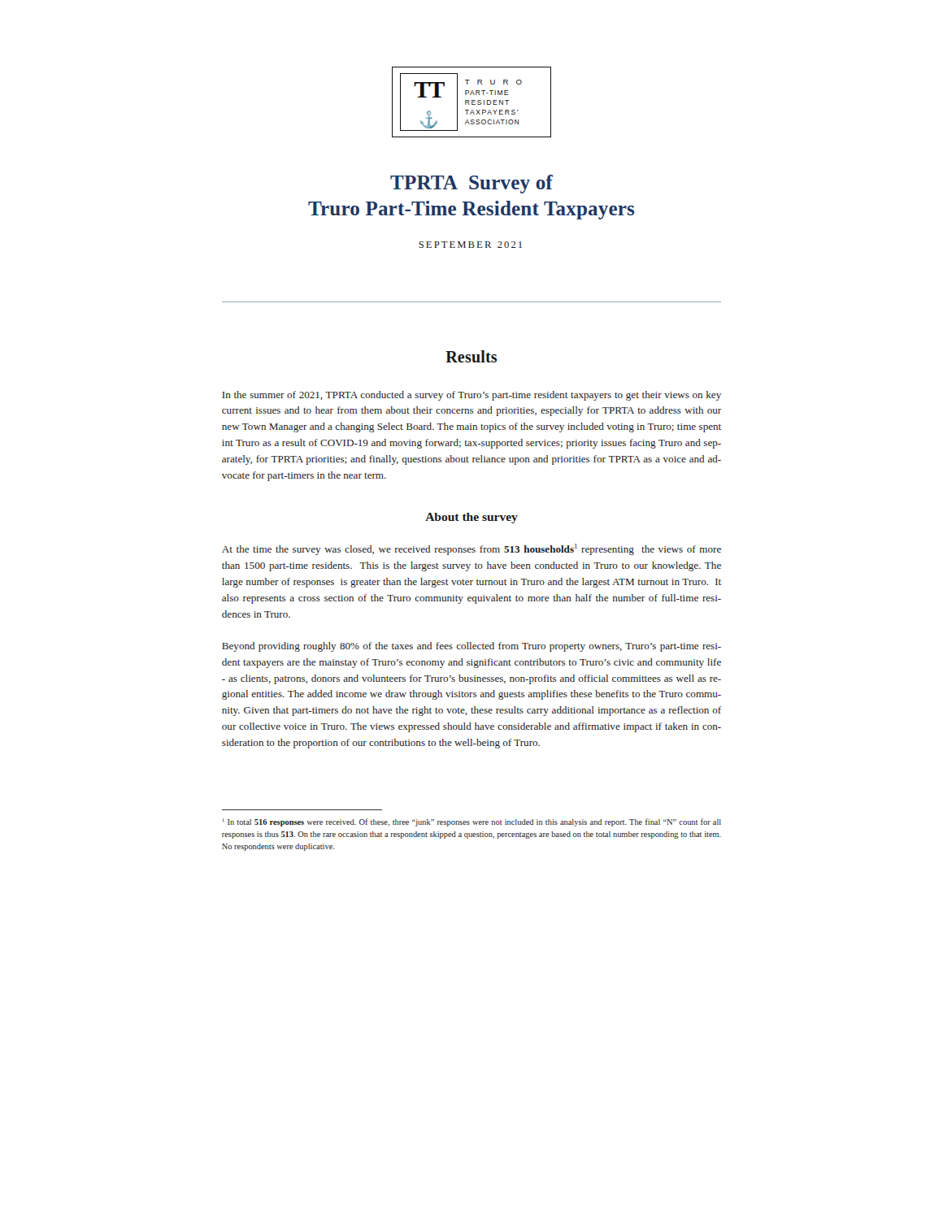TT
⚓
T R U R O
PART-TIME
RESIDENT
TAXPAYERS'
ASSOCIATION
TPRTA Survey of
Truro Part-Time Resident Taxpayers
SEPTEMBER 2021
Results
In the summer of 2021, TPRTA conducted a survey of Truro’s part-time resident taxpayers to get their views on key current issues and to hear from them about their concerns and priorities, especially for TPRTA to address with our new Town Manager and a changing Select Board. The main topics of the survey included voting in Truro; time spent int Truro as a result of COVID-19 and moving forward; tax-supported services; priority issues facing Truro and separately, for TPRTA priorities; and finally, questions about reliance upon and priorities for TPRTA as a voice and advocate for part-timers in the near term.
About the survey
At the time the survey was closed, we received responses from 513 households1 representing the views of more than 1500 part-time residents. This is the largest survey to have been conducted in Truro to our knowledge. The large number of responses is greater than the largest voter turnout in Truro and the largest ATM turnout in Truro. It also represents a cross section of the Truro community equivalent to more than half the number of full-time residences in Truro.
Beyond providing roughly 80% of the taxes and fees collected from Truro property owners, Truro’s part-time resident taxpayers are the mainstay of Truro’s economy and significant contributors to Truro’s civic and community life - as clients, patrons, donors and volunteers for Truro’s businesses, non-profits and official committees as well as regional entities. The added income we draw through visitors and guests amplifies these benefits to the Truro community. Given that part-timers do not have the right to vote, these results carry additional importance as a reflection of our collective voice in Truro. The views expressed should have considerable and affirmative impact if taken in consideration to the proportion of our contributions to the well-being of Truro.
1 In total 516 responses were received. Of these, three “junk” responses were not included in this analysis and report. The final “N” count for all responses is thus 513. On the rare occasion that a respondent skipped a question, percentages are based on the total number responding to that item. No respondents were duplicative.